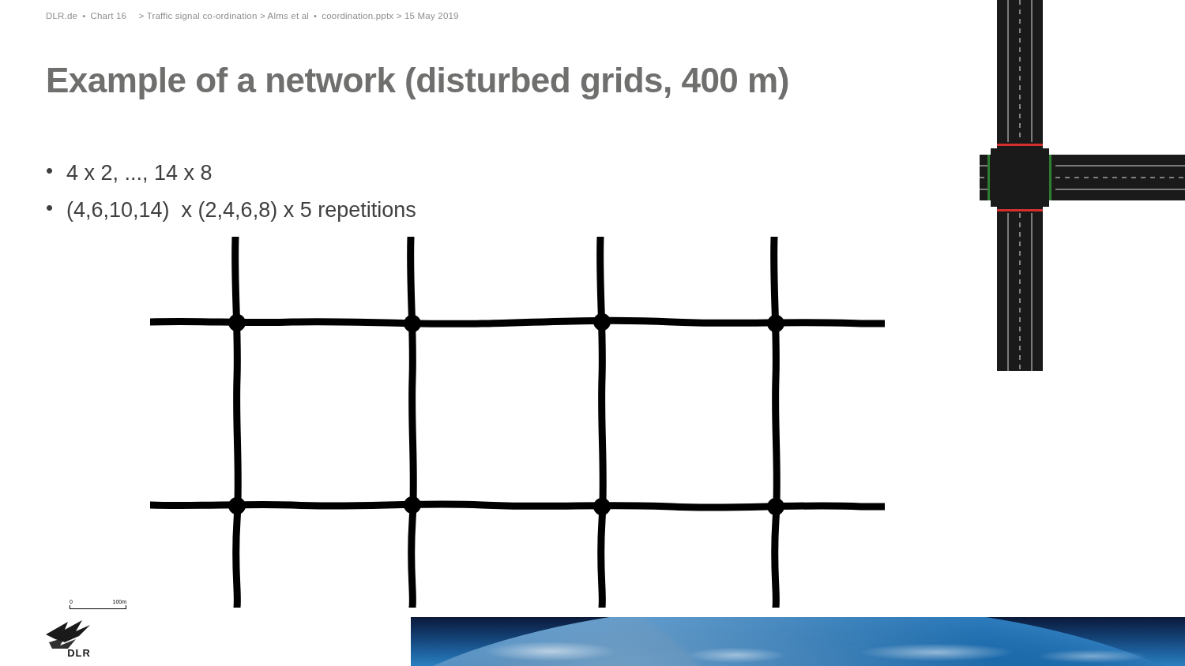DLR.de•Chart 16 > Traffic signal co-ordination > Alms et al•coordination.pptx > 15 May 2019
Example of a network (disturbed grids, 400 m)
4 x 2, ..., 14 x 8
(4,6,10,14) x (2,4,6,8) x 5 repetitions
0100m
DLR